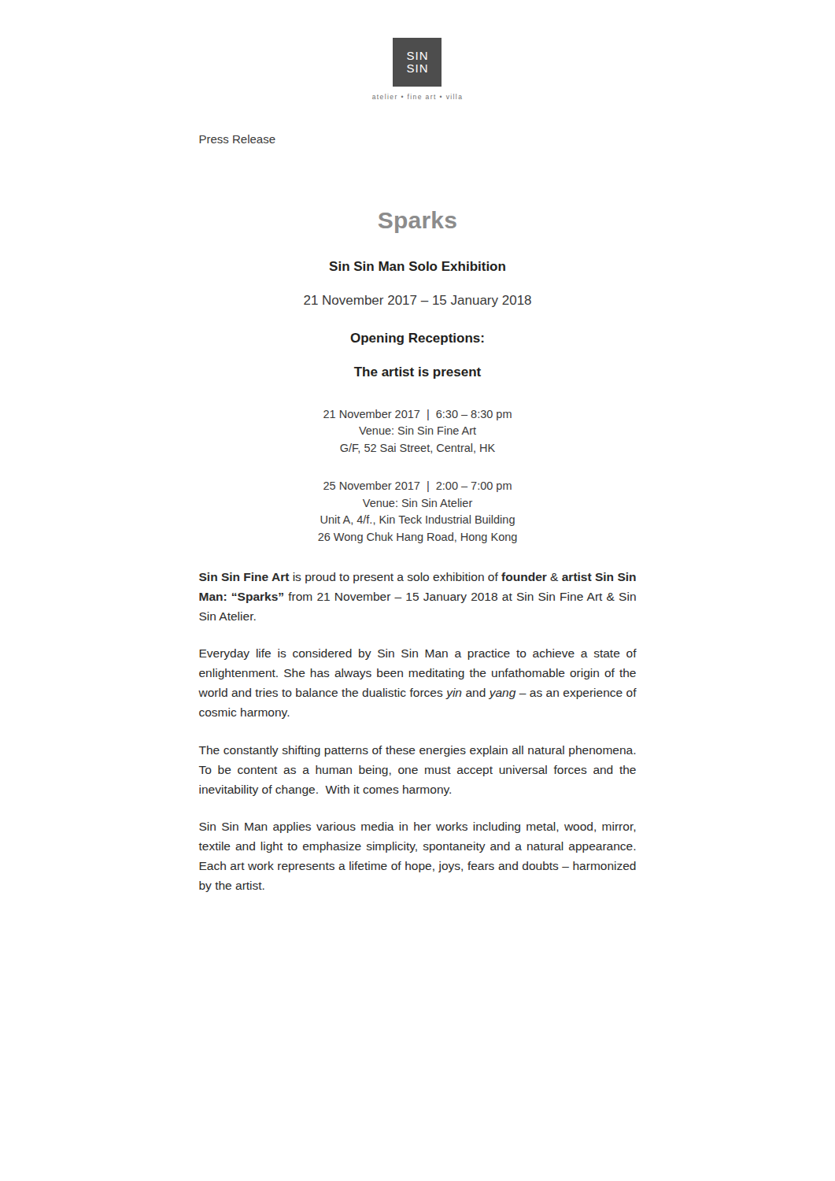SIN SIN
atelier • fine art • villa
Press Release
Sparks
Sin Sin Man Solo Exhibition
21 November 2017 – 15 January 2018
Opening Receptions:
The artist is present
21 November 2017 | 6:30 – 8:30 pm
Venue: Sin Sin Fine Art
G/F, 52 Sai Street, Central, HK
25 November 2017 | 2:00 – 7:00 pm
Venue: Sin Sin Atelier
Unit A, 4/f., Kin Teck Industrial Building
26 Wong Chuk Hang Road, Hong Kong
Sin Sin Fine Art is proud to present a solo exhibition of founder & artist Sin Sin Man: “Sparks” from 21 November – 15 January 2018 at Sin Sin Fine Art & Sin Sin Atelier.
Everyday life is considered by Sin Sin Man a practice to achieve a state of enlightenment. She has always been meditating the unfathomable origin of the world and tries to balance the dualistic forces yin and yang – as an experience of cosmic harmony.
The constantly shifting patterns of these energies explain all natural phenomena. To be content as a human being, one must accept universal forces and the inevitability of change. With it comes harmony.
Sin Sin Man applies various media in her works including metal, wood, mirror, textile and light to emphasize simplicity, spontaneity and a natural appearance. Each art work represents a lifetime of hope, joys, fears and doubts – harmonized by the artist.